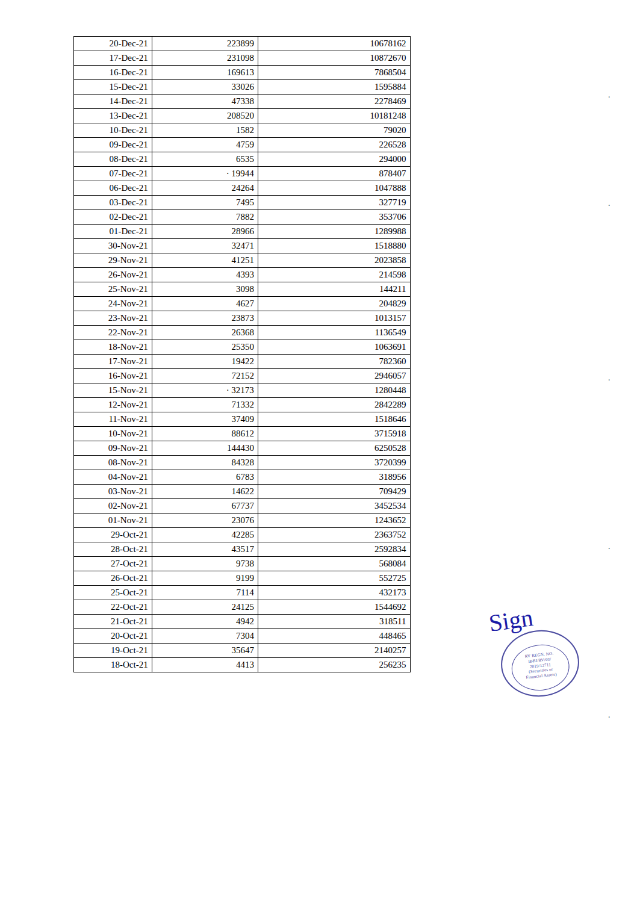. . . . .
| 20-Dec-21 | 223899 | 10678162 |
| 17-Dec-21 | 231098 | 10872670 |
| 16-Dec-21 | 169613 | 7868504 |
| 15-Dec-21 | 33026 | 1595884 |
| 14-Dec-21 | 47338 | 2278469 |
| 13-Dec-21 | 208520 | 10181248 |
| 10-Dec-21 | 1582 | 79020 |
| 09-Dec-21 | 4759 | 226528 |
| 08-Dec-21 | 6535 | 294000 |
| 07-Dec-21 | · 19944 | 878407 |
| 06-Dec-21 | 24264 | 1047888 |
| 03-Dec-21 | 7495 | 327719 |
| 02-Dec-21 | 7882 | 353706 |
| 01-Dec-21 | 28966 | 1289988 |
| 30-Nov-21 | 32471 | 1518880 |
| 29-Nov-21 | 41251 | 2023858 |
| 26-Nov-21 | 4393 | 214598 |
| 25-Nov-21 | 3098 | 144211 |
| 24-Nov-21 | 4627 | 204829 |
| 23-Nov-21 | 23873 | 1013157 |
| 22-Nov-21 | 26368 | 1136549 |
| 18-Nov-21 | 25350 | 1063691 |
| 17-Nov-21 | 19422 | 782360 |
| 16-Nov-21 | 72152 | 2946057 |
| 15-Nov-21 | · 32173 | 1280448 |
| 12-Nov-21 | 71332 | 2842289 |
| 11-Nov-21 | 37409 | 1518646 |
| 10-Nov-21 | 88612 | 3715918 |
| 09-Nov-21 | 144430 | 6250528 |
| 08-Nov-21 | 84328 | 3720399 |
| 04-Nov-21 | 6783 | 318956 |
| 03-Nov-21 | 14622 | 709429 |
| 02-Nov-21 | 67737 | 3452534 |
| 01-Nov-21 | 23076 | 1243652 |
| 29-Oct-21 | 42285 | 2363752 |
| 28-Oct-21 | 43517 | 2592834 |
| 27-Oct-21 | 9738 | 568084 |
| 26-Oct-21 | 9199 | 552725 |
| 25-Oct-21 | 7114 | 432173 |
| 22-Oct-21 | 24125 | 1544692 |
| 21-Oct-21 | 4942 | 318511 |
| 20-Oct-21 | 7304 | 448465 |
| 19-Oct-21 | 35647 | 2140257 |
| 18-Oct-21 | 4413 | 256235 |
Sign
RV REGN. NO.
IBBI/RV/03/
2019/12711
(Securities or
Financial Assets)